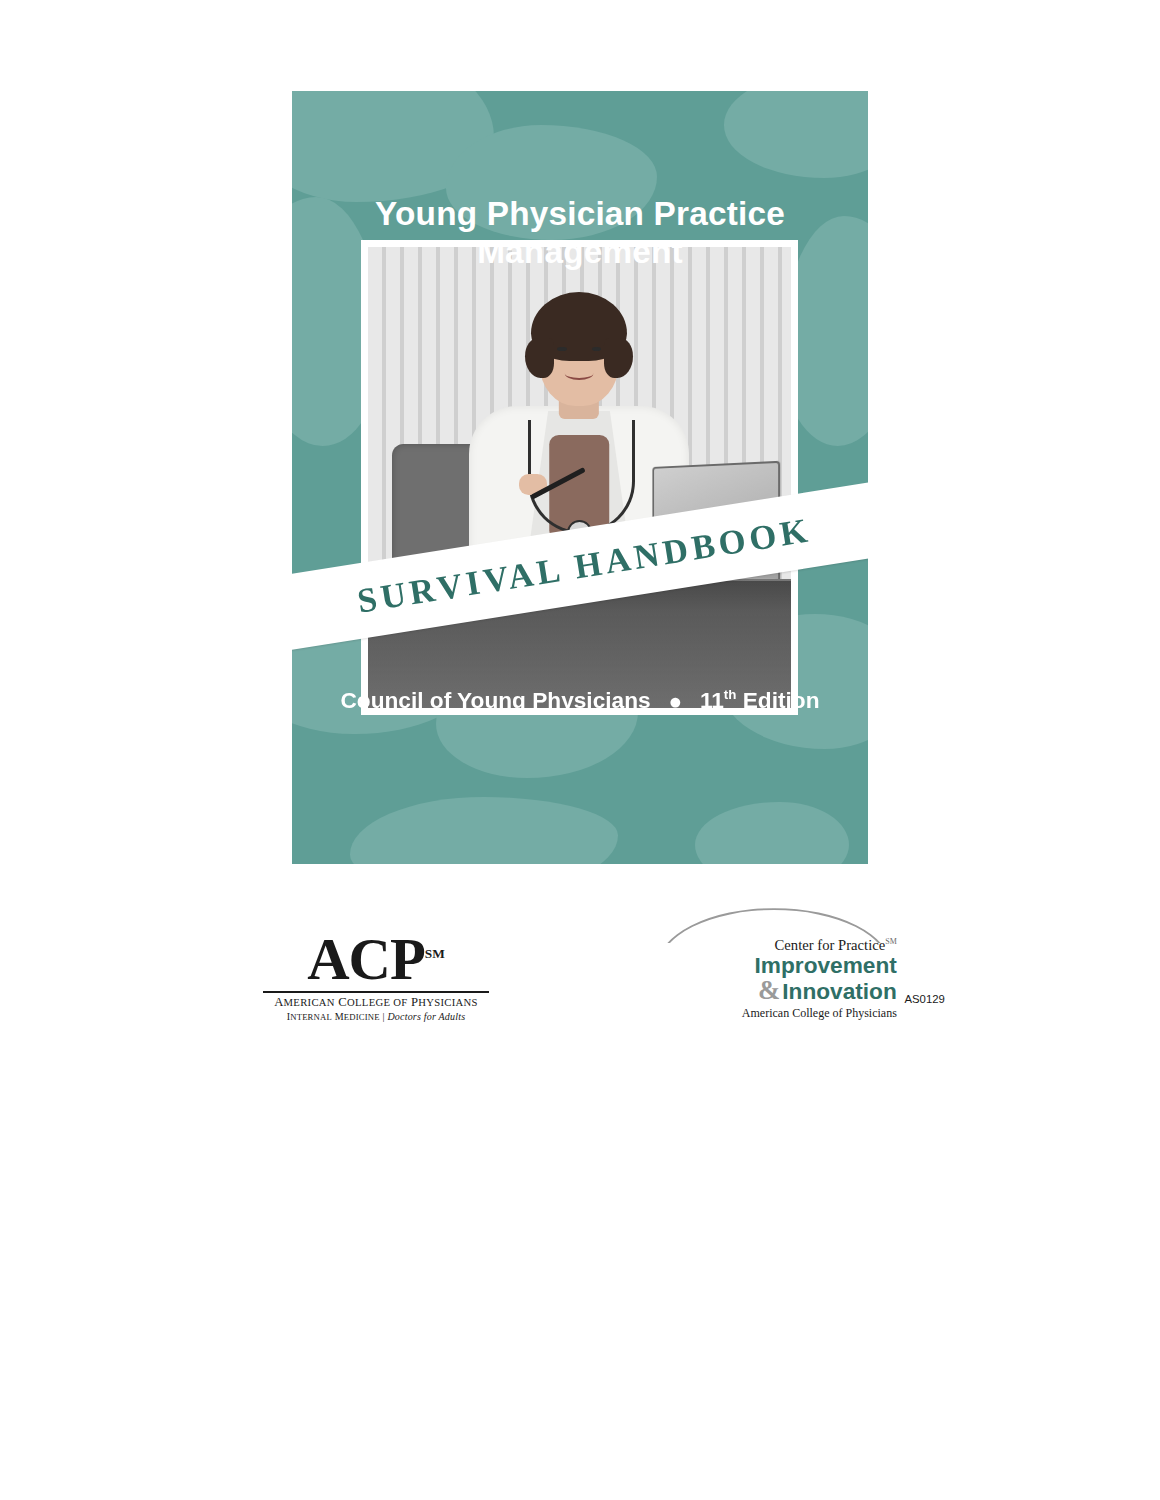Young Physician Practice Management
SURVIVAL HANDBOOK
Council of Young Physicians ● 11th Edition
ACPSM
AMERICAN COLLEGE OF PHYSICIANS
INTERNAL MEDICINE | Doctors for Adults
Center for PracticeSM
Improvement
&Innovation
American College of Physicians
AS0129